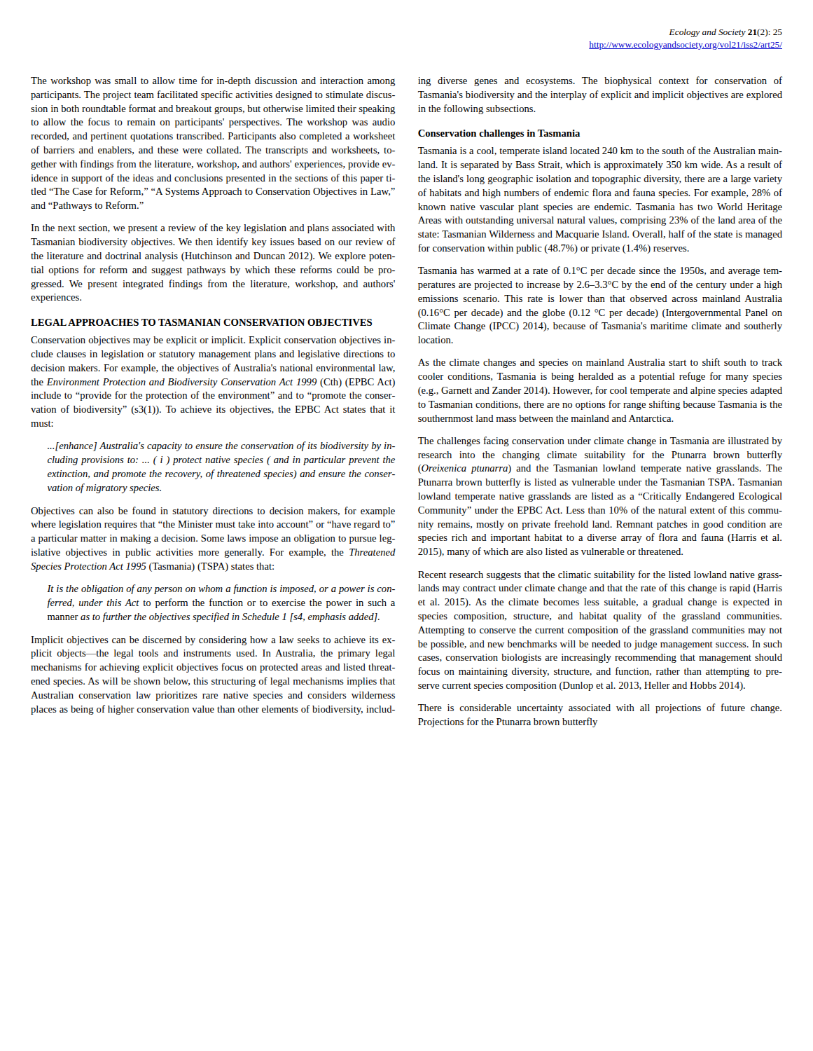Ecology and Society 21(2): 25
http://www.ecologyandsociety.org/vol21/iss2/art25/
The workshop was small to allow time for in-depth discussion and interaction among participants. The project team facilitated specific activities designed to stimulate discussion in both roundtable format and breakout groups, but otherwise limited their speaking to allow the focus to remain on participants' perspectives. The workshop was audio recorded, and pertinent quotations transcribed. Participants also completed a worksheet of barriers and enablers, and these were collated. The transcripts and worksheets, together with findings from the literature, workshop, and authors' experiences, provide evidence in support of the ideas and conclusions presented in the sections of this paper titled “The Case for Reform,” “A Systems Approach to Conservation Objectives in Law,” and “Pathways to Reform.”
In the next section, we present a review of the key legislation and plans associated with Tasmanian biodiversity objectives. We then identify key issues based on our review of the literature and doctrinal analysis (Hutchinson and Duncan 2012). We explore potential options for reform and suggest pathways by which these reforms could be progressed. We present integrated findings from the literature, workshop, and authors' experiences.
Legal approaches to Tasmanian conservation objectives
Conservation objectives may be explicit or implicit. Explicit conservation objectives include clauses in legislation or statutory management plans and legislative directions to decision makers. For example, the objectives of Australia's national environmental law, the Environment Protection and Biodiversity Conservation Act 1999 (Cth) (EPBC Act) include to “provide for the protection of the environment” and to “promote the conservation of biodiversity” (s3(1)). To achieve its objectives, the EPBC Act states that it must:
...[enhance] Australia's capacity to ensure the conservation of its biodiversity by including provisions to: ... ( i ) protect native species ( and in particular prevent the extinction, and promote the recovery, of threatened species) and ensure the conservation of migratory species.
Objectives can also be found in statutory directions to decision makers, for example where legislation requires that “the Minister must take into account” or “have regard to” a particular matter in making a decision. Some laws impose an obligation to pursue legislative objectives in public activities more generally. For example, the Threatened Species Protection Act 1995 (Tasmania) (TSPA) states that:
It is the obligation of any person on whom a function is imposed, or a power is conferred, under this Act to perform the function or to exercise the power in such a manner as to further the objectives specified in Schedule 1 [s4, emphasis added].
Implicit objectives can be discerned by considering how a law seeks to achieve its explicit objects—the legal tools and instruments used. In Australia, the primary legal mechanisms for achieving explicit objectives focus on protected areas and listed threatened species. As will be shown below, this structuring of legal mechanisms implies that Australian conservation law prioritizes rare native species and considers wilderness places as being of higher conservation value than other elements of biodiversity, including diverse genes and ecosystems. The biophysical context for conservation of Tasmania's biodiversity and the interplay of explicit and implicit objectives are explored in the following subsections.
Conservation challenges in Tasmania
Tasmania is a cool, temperate island located 240 km to the south of the Australian mainland. It is separated by Bass Strait, which is approximately 350 km wide. As a result of the island's long geographic isolation and topographic diversity, there are a large variety of habitats and high numbers of endemic flora and fauna species. For example, 28% of known native vascular plant species are endemic. Tasmania has two World Heritage Areas with outstanding universal natural values, comprising 23% of the land area of the state: Tasmanian Wilderness and Macquarie Island. Overall, half of the state is managed for conservation within public (48.7%) or private (1.4%) reserves.
Tasmania has warmed at a rate of 0.1°C per decade since the 1950s, and average temperatures are projected to increase by 2.6–3.3°C by the end of the century under a high emissions scenario. This rate is lower than that observed across mainland Australia (0.16°C per decade) and the globe (0.12 °C per decade) (Intergovernmental Panel on Climate Change (IPCC) 2014), because of Tasmania's maritime climate and southerly location.
As the climate changes and species on mainland Australia start to shift south to track cooler conditions, Tasmania is being heralded as a potential refuge for many species (e.g., Garnett and Zander 2014). However, for cool temperate and alpine species adapted to Tasmanian conditions, there are no options for range shifting because Tasmania is the southernmost land mass between the mainland and Antarctica.
The challenges facing conservation under climate change in Tasmania are illustrated by research into the changing climate suitability for the Ptunarra brown butterfly (Oreixenica ptunarra) and the Tasmanian lowland temperate native grasslands. The Ptunarra brown butterfly is listed as vulnerable under the Tasmanian TSPA. Tasmanian lowland temperate native grasslands are listed as a “Critically Endangered Ecological Community” under the EPBC Act. Less than 10% of the natural extent of this community remains, mostly on private freehold land. Remnant patches in good condition are species rich and important habitat to a diverse array of flora and fauna (Harris et al. 2015), many of which are also listed as vulnerable or threatened.
Recent research suggests that the climatic suitability for the listed lowland native grasslands may contract under climate change and that the rate of this change is rapid (Harris et al. 2015). As the climate becomes less suitable, a gradual change is expected in species composition, structure, and habitat quality of the grassland communities. Attempting to conserve the current composition of the grassland communities may not be possible, and new benchmarks will be needed to judge management success. In such cases, conservation biologists are increasingly recommending that management should focus on maintaining diversity, structure, and function, rather than attempting to preserve current species composition (Dunlop et al. 2013, Heller and Hobbs 2014).
There is considerable uncertainty associated with all projections of future change. Projections for the Ptunarra brown butterfly